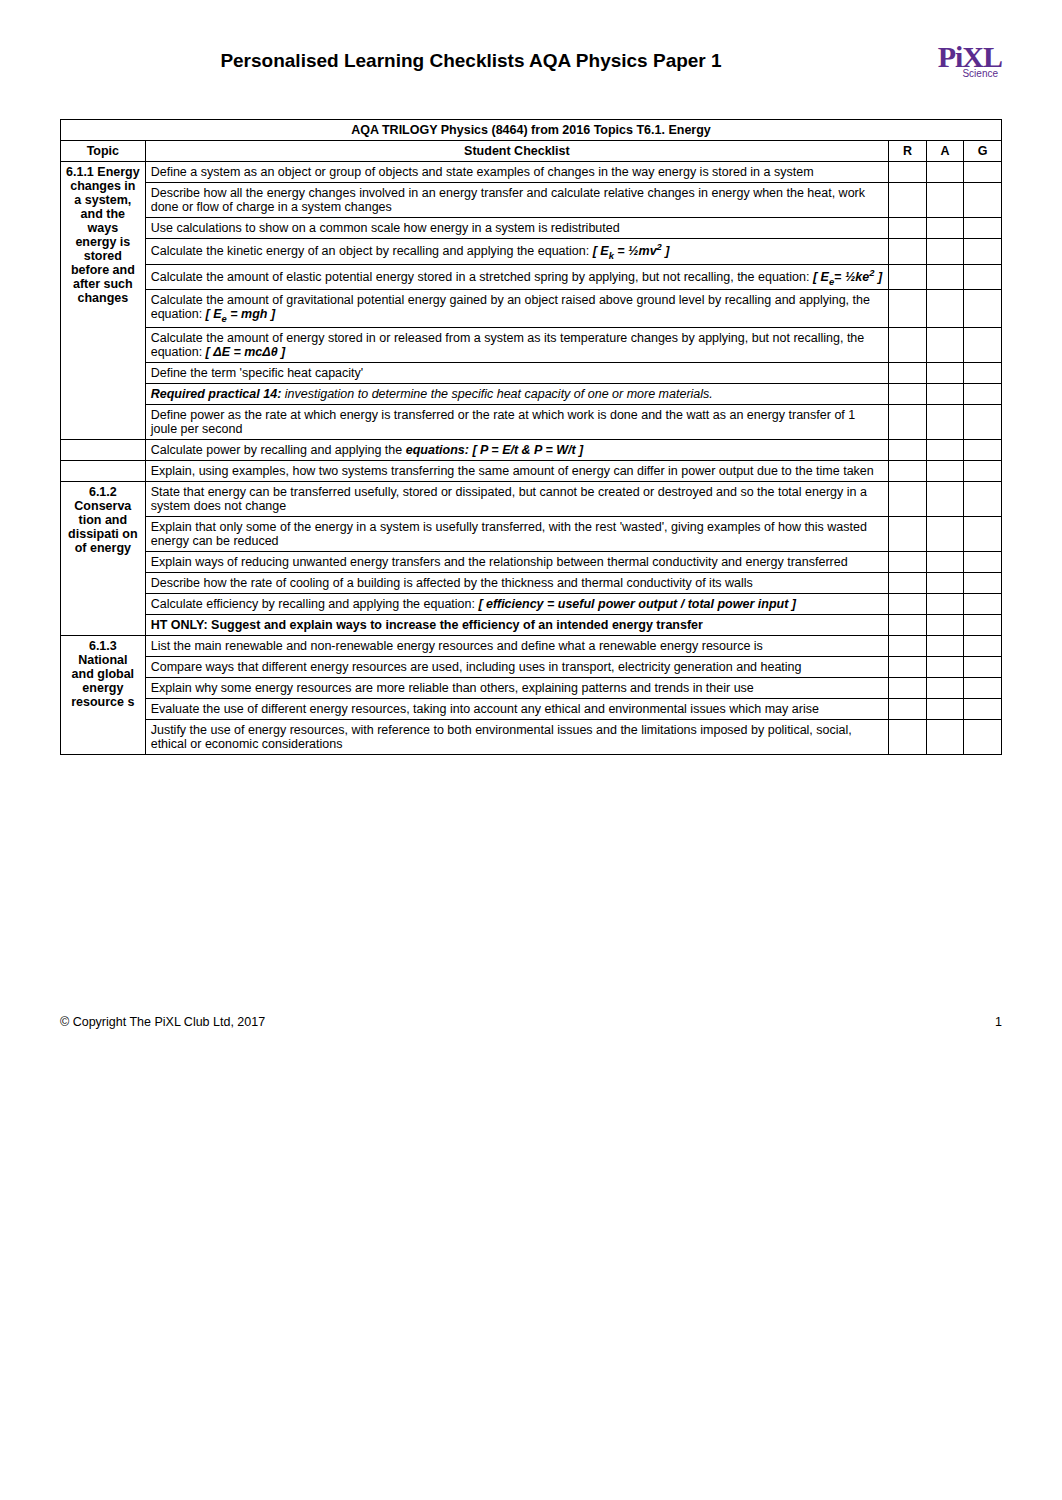Personalised Learning Checklists AQA Physics Paper 1
PiXL Science
AQA TRILOGY Physics (8464) from 2016 Topics T6.1. Energy
| Topic | Student Checklist | R | A | G |
| --- | --- | --- | --- | --- |
| 6.1.1 Energy changes in a system, and the ways energy is stored before and after such changes | Define a system as an object or group of objects and state examples of changes in the way energy is stored in a system | | | |
| Describe how all the energy changes involved in an energy transfer and calculate relative changes in energy when the heat, work done or flow of charge in a system changes | | | |
| Use calculations to show on a common scale how energy in a system is redistributed | | | |
| Calculate the kinetic energy of an object by recalling and applying the equation: [ E k = ½mv 2 ] | | | |
| Calculate the amount of elastic potential energy stored in a stretched spring by applying, but not recalling, the equation: [ E e = ½ke 2 ] | | | |
| Calculate the amount of gravitational potential energy gained by an object raised above ground level by recalling and applying, the equation: [ E e = mgh ] | | | |
| Calculate the amount of energy stored in or released from a system as its temperature changes by applying, but not recalling, the equation: [ ΔE = mcΔθ ] | | | |
| Define the term 'specific heat capacity' | | | |
| Required practical 14: investigation to determine the specific heat capacity of one or more materials. | | | |
| Define power as the rate at which energy is transferred or the rate at which work is done and the watt as an energy transfer of 1 joule per second | | | |
| | Calculate power by recalling and applying the equations: [ P = E/t & P = W/t ] | | | |
| | Explain, using examples, how two systems transferring the same amount of energy can differ in power output due to the time taken | | | |
| 6.1.2 Conserva tion and dissipati on of energy | State that energy can be transferred usefully, stored or dissipated, but cannot be created or destroyed and so the total energy in a system does not change | | | |
| Explain that only some of the energy in a system is usefully transferred, with the rest 'wasted', giving examples of how this wasted energy can be reduced | | | |
| Explain ways of reducing unwanted energy transfers and the relationship between thermal conductivity and energy transferred | | | |
| Describe how the rate of cooling of a building is affected by the thickness and thermal conductivity of its walls | | | |
| Calculate efficiency by recalling and applying the equation: [ efficiency = useful power output / total power input ] | | | |
| HT ONLY: Suggest and explain ways to increase the efficiency of an intended energy transfer | | | |
| 6.1.3 National and global energy resource s | List the main renewable and non-renewable energy resources and define what a renewable energy resource is | | | |
| Compare ways that different energy resources are used, including uses in transport, electricity generation and heating | | | |
| Explain why some energy resources are more reliable than others, explaining patterns and trends in their use | | | |
| Evaluate the use of different energy resources, taking into account any ethical and environmental issues which may arise | | | |
| Justify the use of energy resources, with reference to both environmental issues and the limitations imposed by political, social, ethical or economic considerations | | | |
© Copyright The PiXL Club Ltd, 2017 1